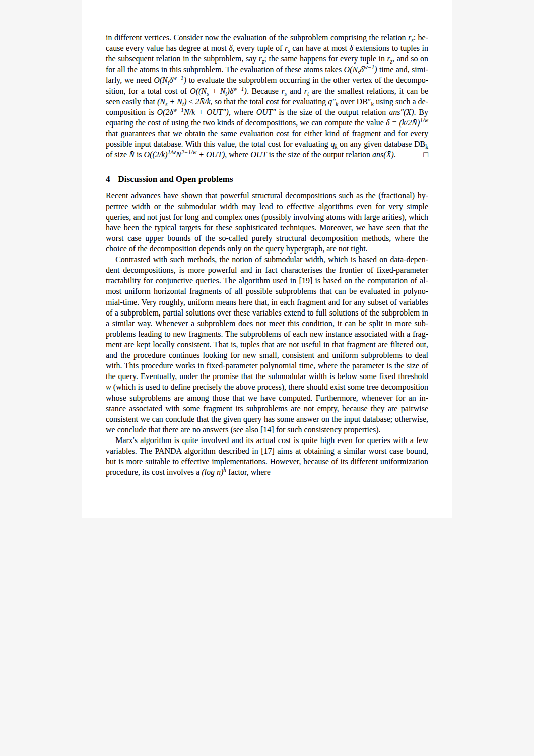in different vertices. Consider now the evaluation of the subproblem comprising the relation rs: because every value has degree at most δ, every tuple of rs can have at most δ extensions to tuples in the subsequent relation in the subproblem, say rz; the same happens for every tuple in rz, and so on for all the atoms in this subproblem. The evaluation of these atoms takes O(Nsδw−1) time and, similarly, we need O(Ntδw−1) to evaluate the subproblem occurring in the other vertex of the decomposition, for a total cost of O((Ns + Nt)δw−1). Because rs and rt are the smallest relations, it can be seen easily that (Ns + Nt) ≤ 2N̄/k, so that the total cost for evaluating q″k over DB″k using such a decomposition is O(2δw−1N̄/k + OUT″), where OUT″ is the size of the output relation ans″(X̄). By equating the cost of using the two kinds of decompositions, we can compute the value δ = (k/2N̄)1/w that guarantees that we obtain the same evaluation cost for either kind of fragment and for every possible input database. With this value, the total cost for evaluating qk on any given database DBk of size N̄ is O((2/k)1/wN2−1/w + OUT), where OUT is the size of the output relation ans(X̄). □
4 Discussion and Open problems
Recent advances have shown that powerful structural decompositions such as the (fractional) hypertree width or the submodular width may lead to effective algorithms even for very simple queries, and not just for long and complex ones (possibly involving atoms with large arities), which have been the typical targets for these sophisticated techniques. Moreover, we have seen that the worst case upper bounds of the so-called purely structural decomposition methods, where the choice of the decomposition depends only on the query hypergraph, are not tight.
Contrasted with such methods, the notion of submodular width, which is based on data-dependent decompositions, is more powerful and in fact characterises the frontier of fixed-parameter tractability for conjunctive queries. The algorithm used in [19] is based on the computation of almost uniform horizontal fragments of all possible subproblems that can be evaluated in polynomial-time. Very roughly, uniform means here that, in each fragment and for any subset of variables of a subproblem, partial solutions over these variables extend to full solutions of the subproblem in a similar way. Whenever a subproblem does not meet this condition, it can be split in more subproblems leading to new fragments. The subproblems of each new instance associated with a fragment are kept locally consistent. That is, tuples that are not useful in that fragment are filtered out, and the procedure continues looking for new small, consistent and uniform subproblems to deal with. This procedure works in fixed-parameter polynomial time, where the parameter is the size of the query. Eventually, under the promise that the submodular width is below some fixed threshold w (which is used to define precisely the above process), there should exist some tree decomposition whose subproblems are among those that we have computed. Furthermore, whenever for an instance associated with some fragment its subproblems are not empty, because they are pairwise consistent we can conclude that the given query has some answer on the input database; otherwise, we conclude that there are no answers (see also [14] for such consistency properties).
Marx's algorithm is quite involved and its actual cost is quite high even for queries with a few variables. The PANDA algorithm described in [17] aims at obtaining a similar worst case bound, but is more suitable to effective implementations. However, because of its different uniformization procedure, its cost involves a (log n)h factor, where